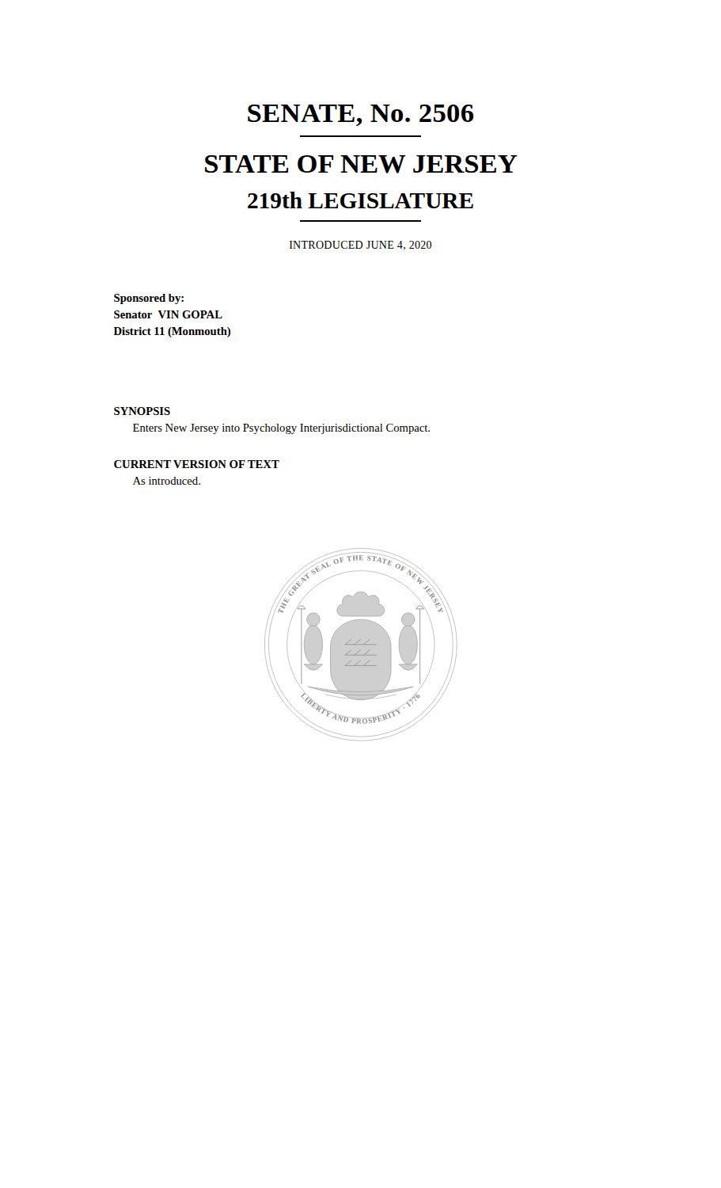SENATE, No. 2506
STATE OF NEW JERSEY
219th LEGISLATURE
INTRODUCED JUNE 4, 2020
Sponsored by:
Senator VIN GOPAL
District 11 (Monmouth)
SYNOPSIS
Enters New Jersey into Psychology Interjurisdictional Compact.
CURRENT VERSION OF TEXT
As introduced.
The Great Seal of the State of New Jersey THE GREAT SEAL OF THE STATE OF NEW JERSEY LIBERTY AND PROSPERITY · 1776